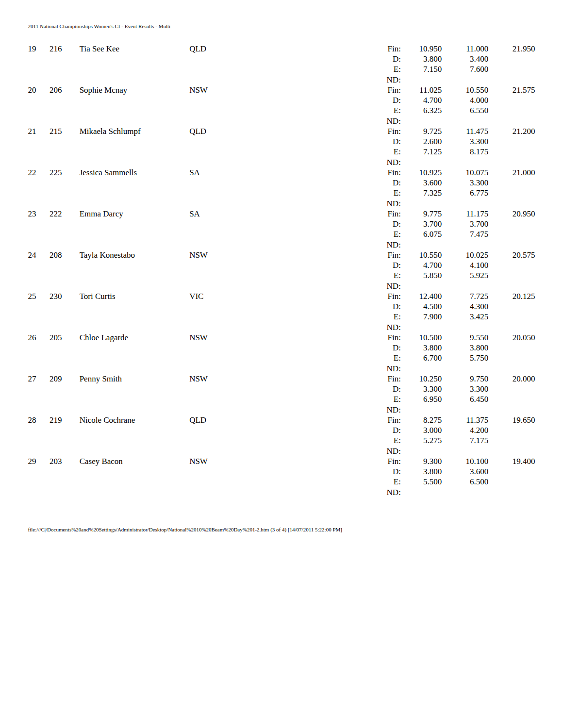2011 National Championships Women's CI - Event Results - Multi
| 19 | 216 | Tia See Kee | QLD | | Fin: | 10.950 | 11.000 | 21.950 |
| | D: | 3.800 | 3.400 | |
| | E: | 7.150 | 7.600 | |
| | ND: | | | |
| 20 | 206 | Sophie Mcnay | NSW | | Fin: | 11.025 | 10.550 | 21.575 |
| | D: | 4.700 | 4.000 | |
| | E: | 6.325 | 6.550 | |
| | ND: | | | |
| 21 | 215 | Mikaela Schlumpf | QLD | | Fin: | 9.725 | 11.475 | 21.200 |
| | D: | 2.600 | 3.300 | |
| | E: | 7.125 | 8.175 | |
| | ND: | | | |
| 22 | 225 | Jessica Sammells | SA | | Fin: | 10.925 | 10.075 | 21.000 |
| | D: | 3.600 | 3.300 | |
| | E: | 7.325 | 6.775 | |
| | ND: | | | |
| 23 | 222 | Emma Darcy | SA | | Fin: | 9.775 | 11.175 | 20.950 |
| | D: | 3.700 | 3.700 | |
| | E: | 6.075 | 7.475 | |
| | ND: | | | |
| 24 | 208 | Tayla Konestabo | NSW | | Fin: | 10.550 | 10.025 | 20.575 |
| | D: | 4.700 | 4.100 | |
| | E: | 5.850 | 5.925 | |
| | ND: | | | |
| 25 | 230 | Tori Curtis | VIC | | Fin: | 12.400 | 7.725 | 20.125 |
| | D: | 4.500 | 4.300 | |
| | E: | 7.900 | 3.425 | |
| | ND: | | | |
| 26 | 205 | Chloe Lagarde | NSW | | Fin: | 10.500 | 9.550 | 20.050 |
| | D: | 3.800 | 3.800 | |
| | E: | 6.700 | 5.750 | |
| | ND: | | | |
| 27 | 209 | Penny Smith | NSW | | Fin: | 10.250 | 9.750 | 20.000 |
| | D: | 3.300 | 3.300 | |
| | E: | 6.950 | 6.450 | |
| | ND: | | | |
| 28 | 219 | Nicole Cochrane | QLD | | Fin: | 8.275 | 11.375 | 19.650 |
| | D: | 3.000 | 4.200 | |
| | E: | 5.275 | 7.175 | |
| | ND: | | | |
| 29 | 203 | Casey Bacon | NSW | | Fin: | 9.300 | 10.100 | 19.400 |
| | D: | 3.800 | 3.600 | |
| | E: | 5.500 | 6.500 | |
| | ND: | | | |
file:///C|/Documents%20and%20Settings/Administrator/Desktop/National%2010%20Beam%20Day%201-2.htm (3 of 4) [14/07/2011 5:22:00 PM]